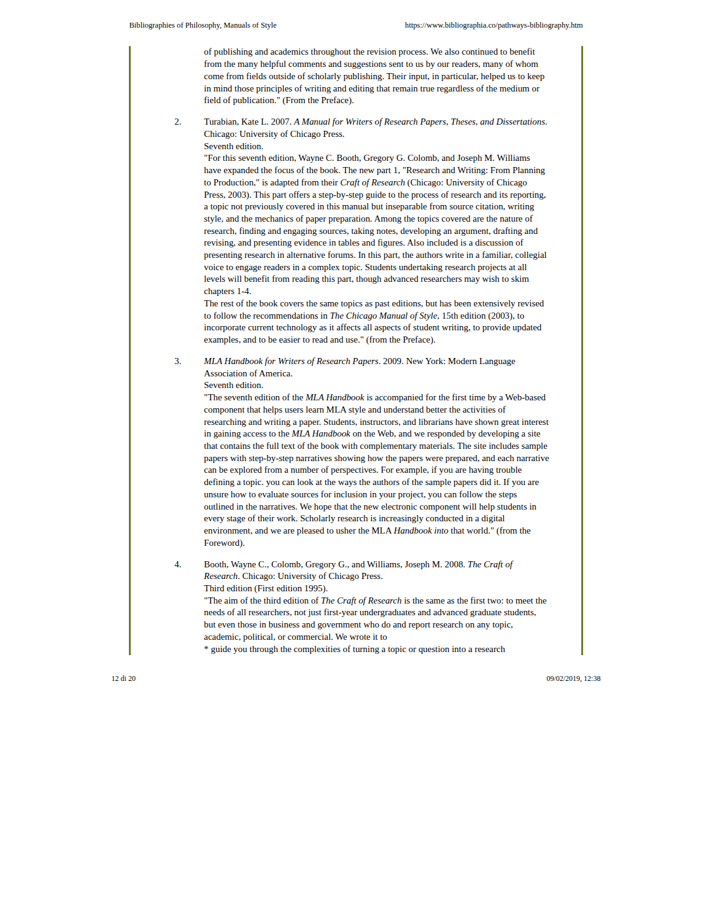Bibliographies of Philosophy, Manuals of Style
https://www.bibliographia.co/pathways-bibliography.htm
of publishing and academics throughout the revision process. We also continued to benefit from the many helpful comments and suggestions sent to us by our readers, many of whom come from fields outside of scholarly publishing. Their input, in particular, helped us to keep in mind those principles of writing and editing that remain true regardless of the medium or field of publication." (From the Preface).
2.
Turabian, Kate L. 2007. A Manual for Writers of Research Papers, Theses, and Dissertations. Chicago: University of Chicago Press.
Seventh edition.
"For this seventh edition, Wayne C. Booth, Gregory G. Colomb, and Joseph M. Williams have expanded the focus of the book. The new part 1, "Research and Writing: From Planning to Production," is adapted from their Craft of Research (Chicago: University of Chicago Press, 2003). This part offers a step-by-step guide to the process of research and its reporting, a topic not previously covered in this manual but inseparable from source citation, writing style, and the mechanics of paper preparation. Among the topics covered are the nature of research, finding and engaging sources, taking notes, developing an argument, drafting and revising, and presenting evidence in tables and figures. Also included is a discussion of presenting research in alternative forums. In this part, the authors write in a familiar, collegial voice to engage readers in a complex topic. Students undertaking research projects at all levels will benefit from reading this part, though advanced researchers may wish to skim chapters 1-4.
The rest of the book covers the same topics as past editions, but has been extensively revised to follow the recommendations in The Chicago Manual of Style, 15th edition (2003), to incorporate current technology as it affects all aspects of student writing, to provide updated examples, and to be easier to read and use." (from the Preface).
3.
MLA Handbook for Writers of Research Papers. 2009. New York: Modern Language Association of America.
Seventh edition.
"The seventh edition of the MLA Handbook is accompanied for the first time by a Web-based component that helps users learn MLA style and understand better the activities of researching and writing a paper. Students, instructors, and librarians have shown great interest in gaining access to the MLA Handbook on the Web, and we responded by developing a site that contains the full text of the book with complementary materials. The site includes sample papers with step-by-step narratives showing how the papers were prepared, and each narrative can be explored from a number of perspectives. For example, if you are having trouble defining a topic. you can look at the ways the authors of the sample papers did it. If you are unsure how to evaluate sources for inclusion in your project, you can follow the steps outlined in the narratives. We hope that the new electronic component will help students in every stage of their work. Scholarly research is increasingly conducted in a digital environment, and we are pleased to usher the MLA Handbook into that world." (from the Foreword).
4.
Booth, Wayne C., Colomb, Gregory G., and Williams, Joseph M. 2008. The Craft of Research. Chicago: University of Chicago Press.
Third edition (First edition 1995).
"The aim of the third edition of The Craft of Research is the same as the first two: to meet the needs of all researchers, not just first-year undergraduates and advanced graduate students, but even those in business and government who do and report research on any topic, academic, political, or commercial. We wrote it to
* guide you through the complexities of turning a topic or question into a research
12 di 20
09/02/2019, 12:38